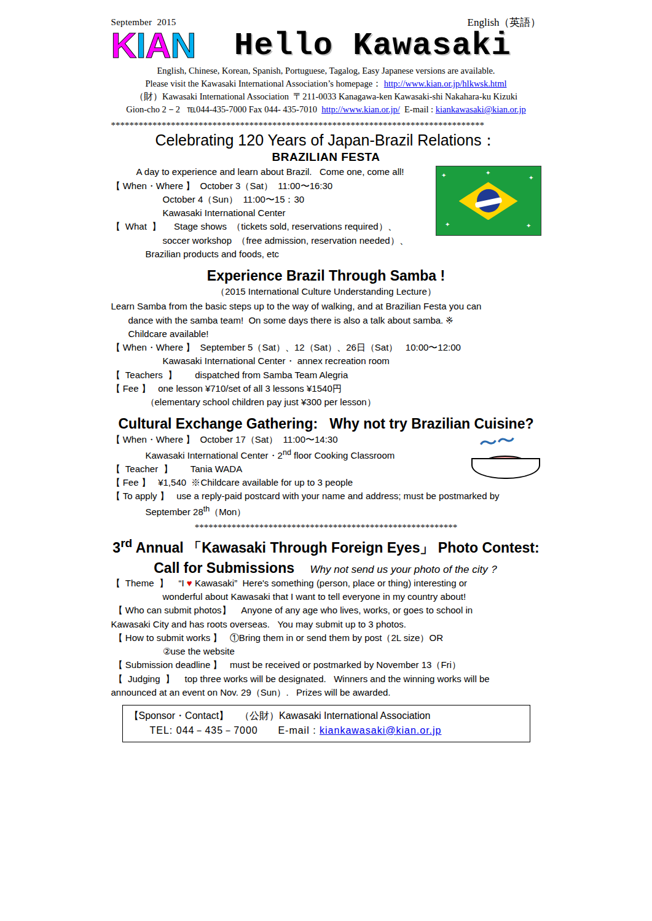September 2015
English（英語）
KIAN
Hello Kawasaki
English, Chinese, Korean, Spanish, Portuguese, Tagalog, Easy Japanese versions are available.
Please visit the Kawasaki International Association’s homepage： http://www.kian.or.jp/hlkwsk.html
（財）Kawasaki International Association 〒211-0033 Kanagawa-ken Kawasaki-shi Nakahara-ku Kizuki
Gion-cho 2－2 ℡044-435-7000 Fax 044- 435-7010 http://www.kian.or.jp/ E-mail : kiankawasaki@kian.or.jp
*********************************************************************************
Celebrating 120 Years of Japan-Brazil Relations：
BRAZILIAN FESTA
✦
✦
✦
✦
✦
A day to experience and learn about Brazil. Come one, come all!
【 When・Where 】 October 3（Sat） 11:00〜16:30
October 4（Sun） 11:00〜15：30
Kawasaki International Center
【 What 】 Stage shows （tickets sold, reservations required）、
soccer workshop （free admission, reservation needed）、
Brazilian products and foods, etc
Experience Brazil Through Samba !
（2015 International Culture Understanding Lecture）
Learn Samba from the basic steps up to the way of walking, and at Brazilian Festa you can
dance with the samba team! On some days there is also a talk about samba. ※
Childcare available!
【 When・Where 】 September 5（Sat）、12（Sat）、26日（Sat） 10:00〜12:00
Kawasaki International Center・ annex recreation room
【 Teachers 】 dispatched from Samba Team Alegria
【 Fee 】 one lesson ¥710/set of all 3 lessons ¥1540円
（elementary school children pay just ¥300 per lesson）
Cultural Exchange Gathering: Why not try Brazilian Cuisine?
〜〜
【 When・Where 】 October 17（Sat） 11:00〜14:30
Kawasaki International Center・2nd floor Cooking Classroom
【 Teacher 】 Tania WADA
【 Fee 】 ¥1,540 ※Childcare available for up to 3 people
【 To apply 】 use a reply-paid postcard with your name and address; must be postmarked by
September 28th（Mon）
*********************************************************
3rd Annual 「Kawasaki Through Foreign Eyes」 Photo Contest:
Call for Submissions Why not send us your photo of the city？
【 Theme 】 “I ♥ Kawasaki” Here's something (person, place or thing) interesting or
wonderful about Kawasaki that I want to tell everyone in my country about!
【 Who can submit photos】 Anyone of any age who lives, works, or goes to school in
Kawasaki City and has roots overseas. You may submit up to 3 photos.
【 How to submit works 】 ①Bring them in or send them by post（2L size）OR
②use the website
【 Submission deadline 】 must be received or postmarked by November 13（Fri）
【 Judging 】 top three works will be designated. Winners and the winning works will be
announced at an event on Nov. 29（Sun）. Prizes will be awarded.
【Sponsor・Contact】 （公財）Kawasaki International Association
TEL: 044－435－7000 E-mail : kiankawasaki@kian.or.jp